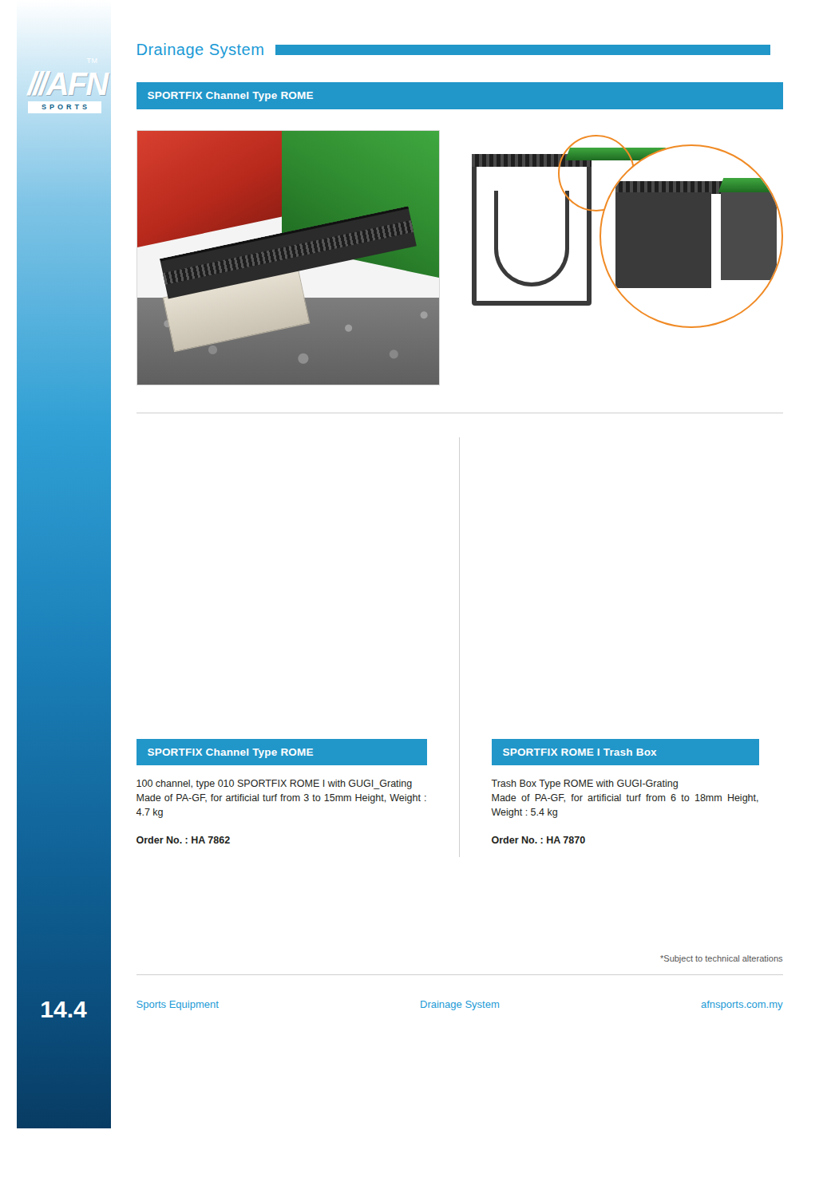TM
///AFN
SPORTS
Drainage System
SPORTFIX Channel Type ROME
SPORTFIX Channel Type ROME
100 channel, type 010 SPORTFIX ROME I with GUGI_Grating
Made of PA-GF, for artificial turf from 3 to 15mm Height, Weight : 4.7 kg
Order No. : HA 7862
SPORTFIX ROME I Trash Box
Trash Box Type ROME with GUGI-Grating
Made of PA-GF, for artificial turf from 6 to 18mm Height, Weight : 5.4 kg
Order No. : HA 7870
*Subject to technical alterations
14.4
Sports Equipment Drainage System afnsports.com.my